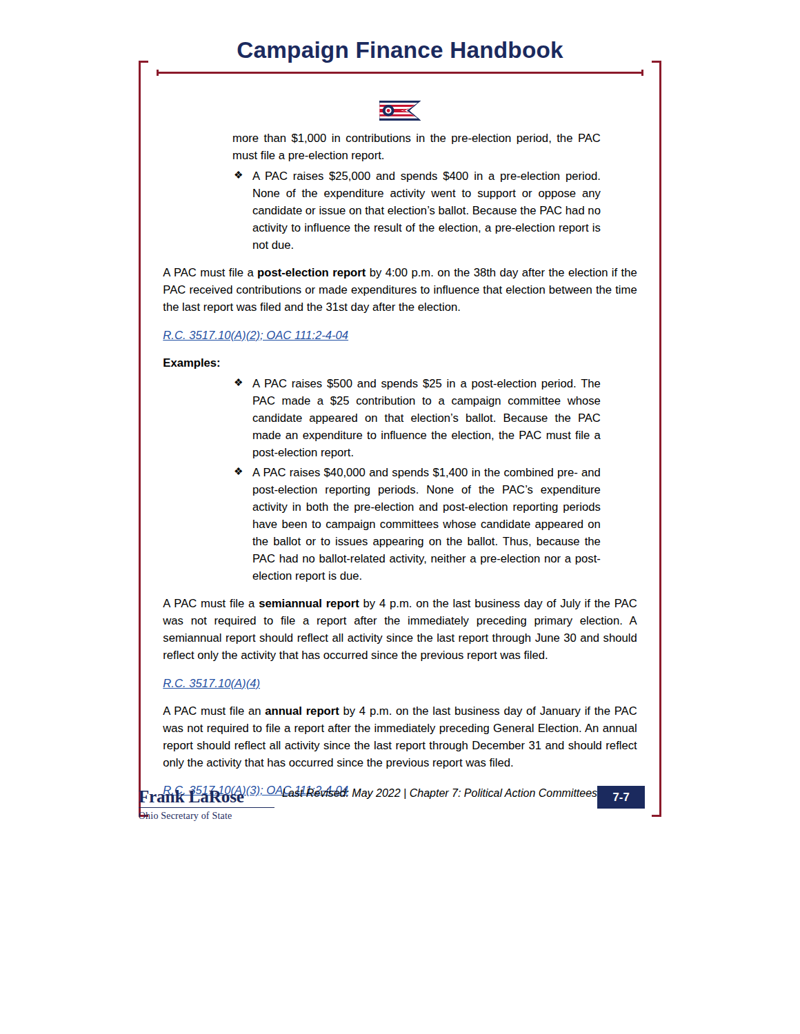Campaign Finance Handbook
more than $1,000 in contributions in the pre-election period, the PAC must file a pre-election report.
A PAC raises $25,000 and spends $400 in a pre-election period. None of the expenditure activity went to support or oppose any candidate or issue on that election’s ballot. Because the PAC had no activity to influence the result of the election, a pre-election report is not due.
A PAC must file a post-election report by 4:00 p.m. on the 38th day after the election if the PAC received contributions or made expenditures to influence that election between the time the last report was filed and the 31st day after the election.
R.C. 3517.10(A)(2); OAC 111:2-4-04
Examples:
A PAC raises $500 and spends $25 in a post-election period. The PAC made a $25 contribution to a campaign committee whose candidate appeared on that election’s ballot. Because the PAC made an expenditure to influence the election, the PAC must file a post-election report.
A PAC raises $40,000 and spends $1,400 in the combined pre- and post-election reporting periods. None of the PAC’s expenditure activity in both the pre-election and post-election reporting periods have been to campaign committees whose candidate appeared on the ballot or to issues appearing on the ballot. Thus, because the PAC had no ballot-related activity, neither a pre-election nor a post-election report is due.
A PAC must file a semiannual report by 4 p.m. on the last business day of July if the PAC was not required to file a report after the immediately preceding primary election. A semiannual report should reflect all activity since the last report through June 30 and should reflect only the activity that has occurred since the previous report was filed.
R.C. 3517.10(A)(4)
A PAC must file an annual report by 4 p.m. on the last business day of January if the PAC was not required to file a report after the immediately preceding General Election. An annual report should reflect all activity since the last report through December 31 and should reflect only the activity that has occurred since the previous report was filed.
R.C. 3517.10(A)(3); OAC 111:2-4-04
Last Revised: May 2022 | Chapter 7: Political Action Committees
7-7
Frank LaRose
Ohio Secretary of State